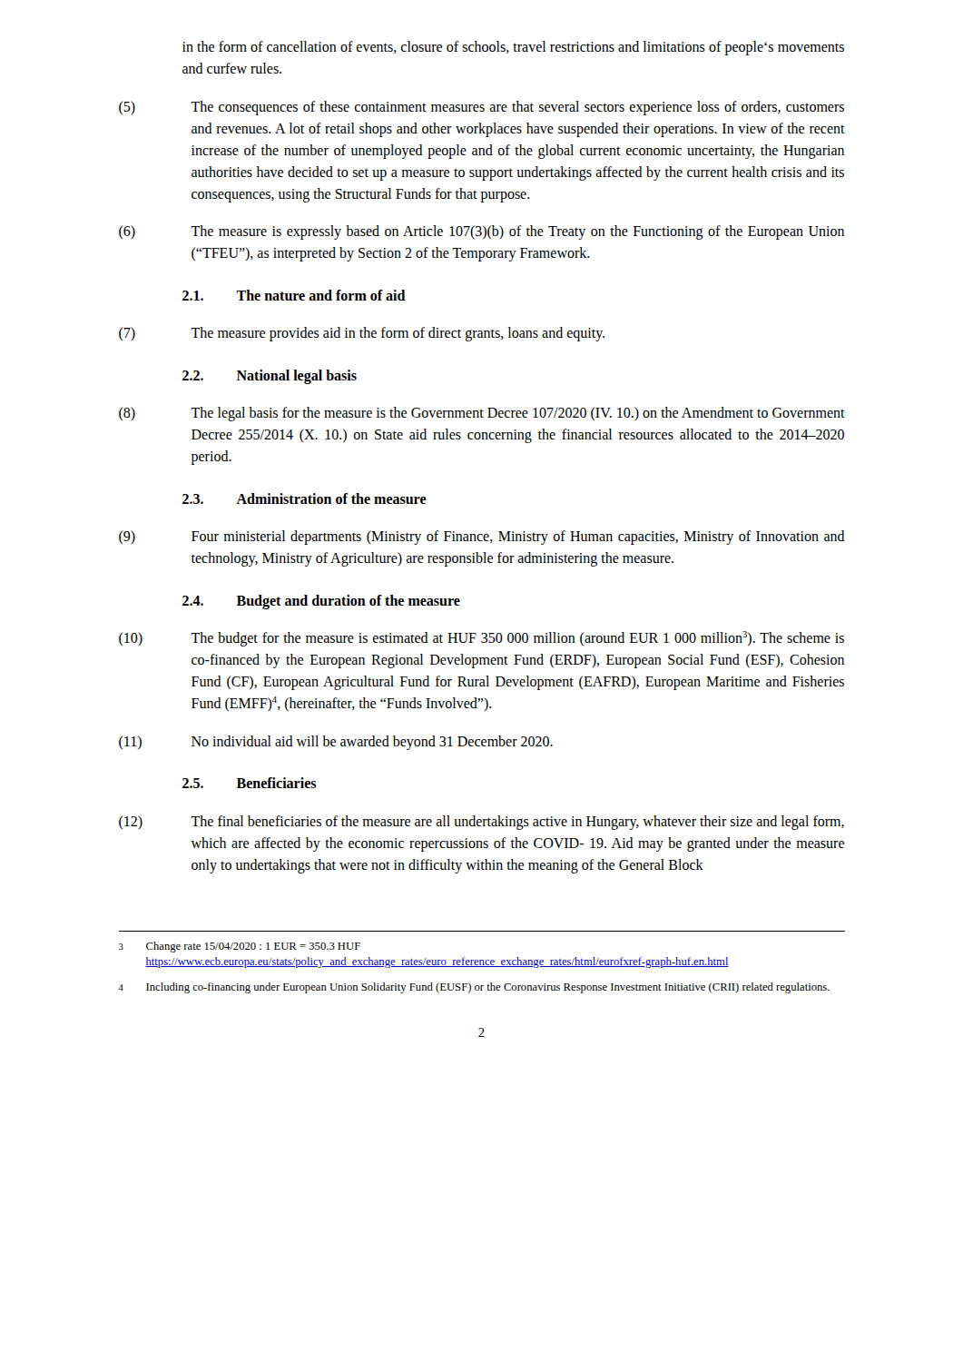in the form of cancellation of events, closure of schools, travel restrictions and limitations of people‘s movements and curfew rules.
(5)
The consequences of these containment measures are that several sectors experience loss of orders, customers and revenues. A lot of retail shops and other workplaces have suspended their operations. In view of the recent increase of the number of unemployed people and of the global current economic uncertainty, the Hungarian authorities have decided to set up a measure to support undertakings affected by the current health crisis and its consequences, using the Structural Funds for that purpose.
(6)
The measure is expressly based on Article 107(3)(b) of the Treaty on the Functioning of the European Union (“TFEU”), as interpreted by Section 2 of the Temporary Framework.
2.1. The nature and form of aid
(7)
The measure provides aid in the form of direct grants, loans and equity.
2.2. National legal basis
(8)
The legal basis for the measure is the Government Decree 107/2020 (IV. 10.) on the Amendment to Government Decree 255/2014 (X. 10.) on State aid rules concerning the financial resources allocated to the 2014–2020 period.
2.3. Administration of the measure
(9)
Four ministerial departments (Ministry of Finance, Ministry of Human capacities, Ministry of Innovation and technology, Ministry of Agriculture) are responsible for administering the measure.
2.4. Budget and duration of the measure
(10)
The budget for the measure is estimated at HUF 350 000 million (around EUR 1 000 million3). The scheme is co-financed by the European Regional Development Fund (ERDF), European Social Fund (ESF), Cohesion Fund (CF), European Agricultural Fund for Rural Development (EAFRD), European Maritime and Fisheries Fund (EMFF)4, (hereinafter, the “Funds Involved”).
(11)
No individual aid will be awarded beyond 31 December 2020.
2.5. Beneficiaries
(12)
The final beneficiaries of the measure are all undertakings active in Hungary, whatever their size and legal form, which are affected by the economic repercussions of the COVID- 19. Aid may be granted under the measure only to undertakings that were not in difficulty within the meaning of the General Block
3
Change rate 15/04/2020 : 1 EUR = 350.3 HUF
https://www.ecb.europa.eu/stats/policy_and_exchange_rates/euro_reference_exchange_rates/html/eurofxref-graph-huf.en.html
4
Including co-financing under European Union Solidarity Fund (EUSF) or the Coronavirus Response Investment Initiative (CRII) related regulations.
2